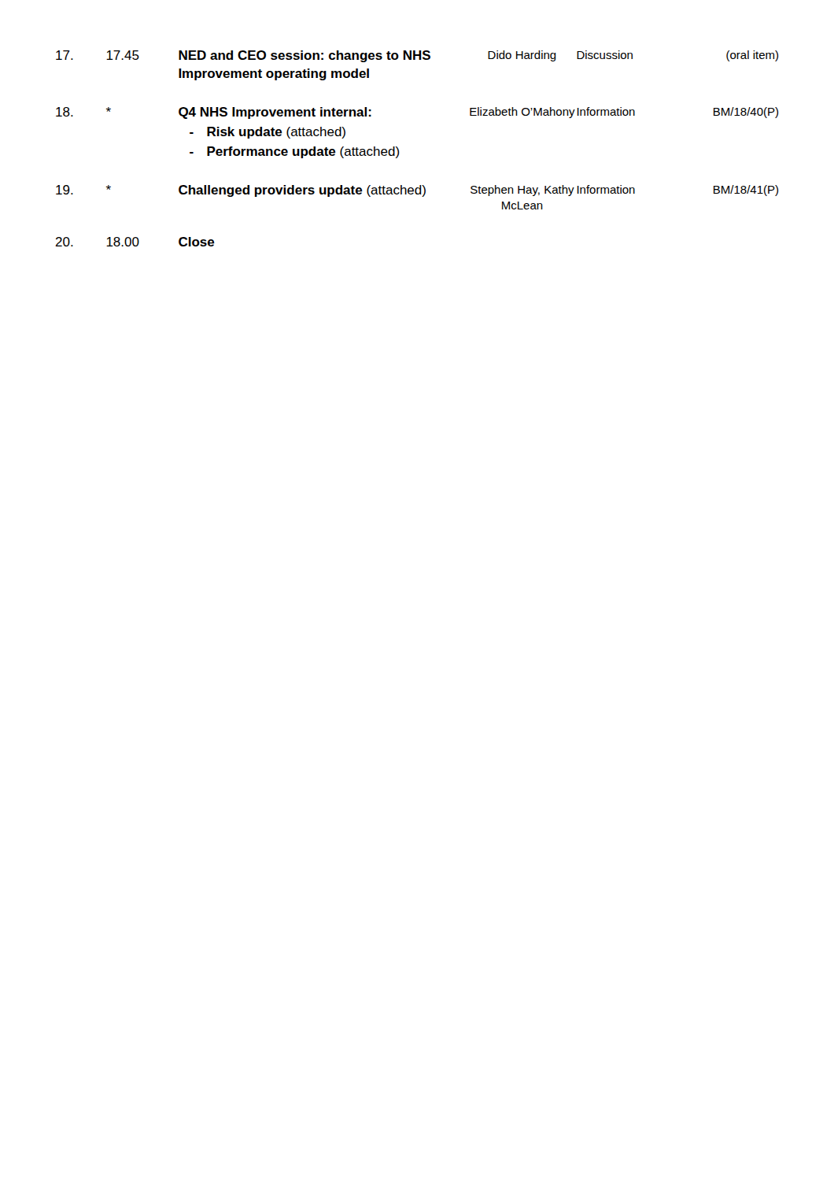| 17. | 17.45 | NED and CEO session: changes to NHS Improvement operating model | Dido Harding | Discussion | (oral item) |
| 18. | * | Q4 NHS Improvement internal: Risk update (attached) Performance update (attached) | Elizabeth O’Mahony | Information | BM/18/40(P) |
| 19. | * | Challenged providers update (attached) | Stephen Hay, Kathy McLean | Information | BM/18/41(P) |
| 20. | 18.00 | Close | | | |